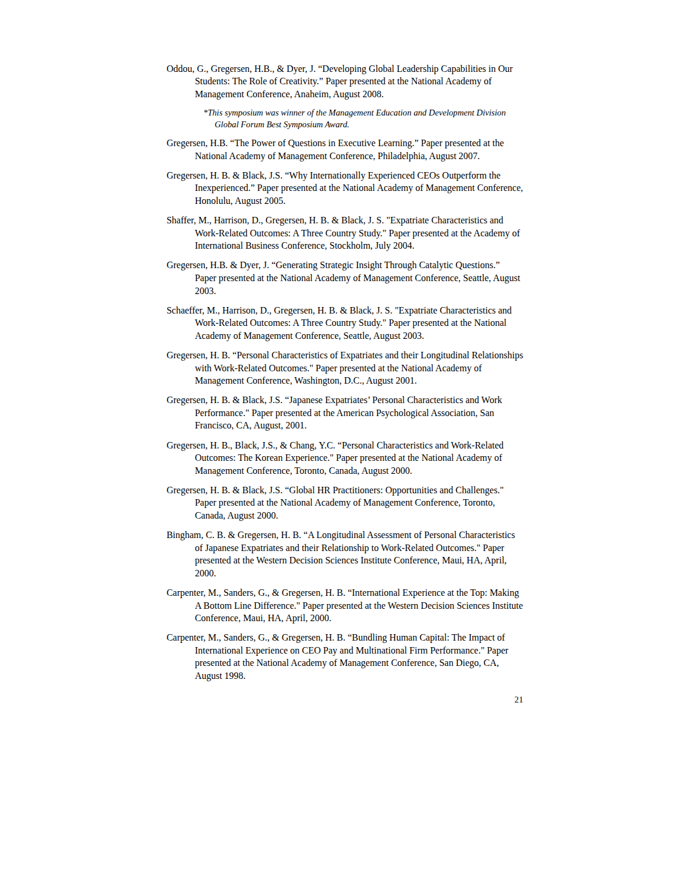Oddou, G., Gregersen, H.B., & Dyer, J. “Developing Global Leadership Capabilities in Our Students: The Role of Creativity.” Paper presented at the National Academy of Management Conference, Anaheim, August 2008.
*This symposium was winner of the Management Education and Development Division Global Forum Best Symposium Award.
Gregersen, H.B. “The Power of Questions in Executive Learning.” Paper presented at the National Academy of Management Conference, Philadelphia, August 2007.
Gregersen, H. B. & Black, J.S. “Why Internationally Experienced CEOs Outperform the Inexperienced.” Paper presented at the National Academy of Management Conference, Honolulu, August 2005.
Shaffer, M., Harrison, D., Gregersen, H. B. & Black, J. S. "Expatriate Characteristics and Work-Related Outcomes: A Three Country Study." Paper presented at the Academy of International Business Conference, Stockholm, July 2004.
Gregersen, H.B. & Dyer, J. “Generating Strategic Insight Through Catalytic Questions.” Paper presented at the National Academy of Management Conference, Seattle, August 2003.
Schaeffer, M., Harrison, D., Gregersen, H. B. & Black, J. S. "Expatriate Characteristics and Work-Related Outcomes: A Three Country Study." Paper presented at the National Academy of Management Conference, Seattle, August 2003.
Gregersen, H. B. “Personal Characteristics of Expatriates and their Longitudinal Relationships with Work-Related Outcomes." Paper presented at the National Academy of Management Conference, Washington, D.C., August 2001.
Gregersen, H. B. & Black, J.S. “Japanese Expatriates’ Personal Characteristics and Work Performance." Paper presented at the American Psychological Association, San Francisco, CA, August, 2001.
Gregersen, H. B., Black, J.S., & Chang, Y.C. “Personal Characteristics and Work-Related Outcomes: The Korean Experience." Paper presented at the National Academy of Management Conference, Toronto, Canada, August 2000.
Gregersen, H. B. & Black, J.S. “Global HR Practitioners: Opportunities and Challenges." Paper presented at the National Academy of Management Conference, Toronto, Canada, August 2000.
Bingham, C. B. & Gregersen, H. B. “A Longitudinal Assessment of Personal Characteristics of Japanese Expatriates and their Relationship to Work-Related Outcomes." Paper presented at the Western Decision Sciences Institute Conference, Maui, HA, April, 2000.
Carpenter, M., Sanders, G., & Gregersen, H. B. “International Experience at the Top: Making A Bottom Line Difference." Paper presented at the Western Decision Sciences Institute Conference, Maui, HA, April, 2000.
Carpenter, M., Sanders, G., & Gregersen, H. B. “Bundling Human Capital: The Impact of International Experience on CEO Pay and Multinational Firm Performance." Paper presented at the National Academy of Management Conference, San Diego, CA, August 1998.
21